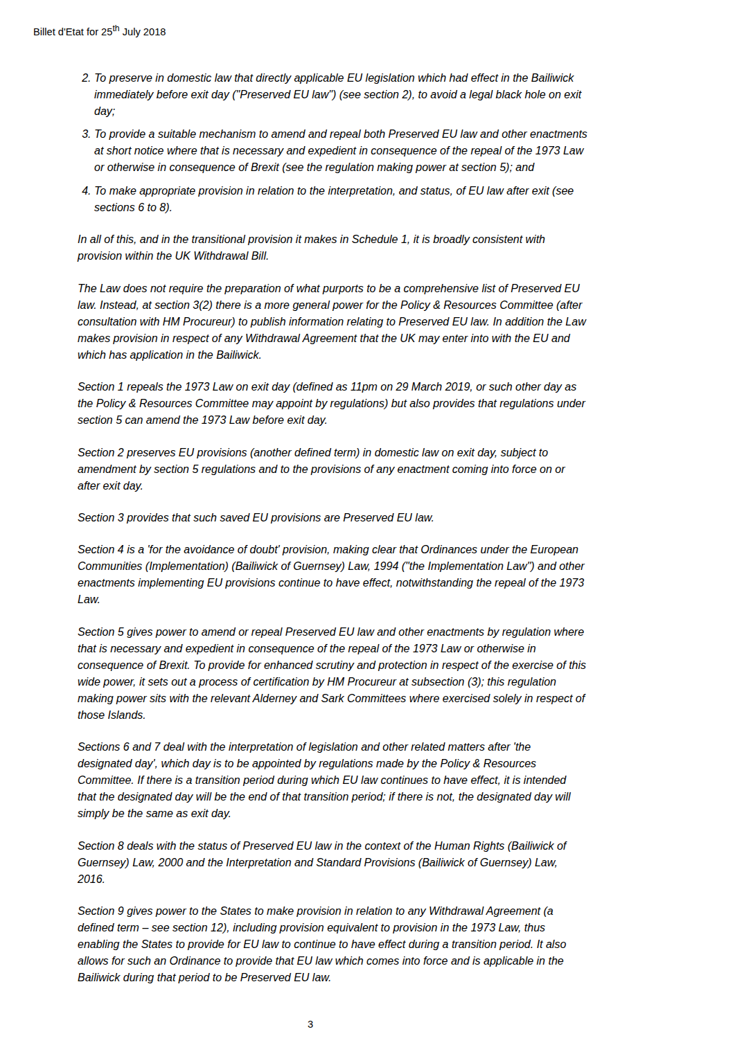Billet d'Etat for 25th July 2018
To preserve in domestic law that directly applicable EU legislation which had effect in the Bailiwick immediately before exit day ("Preserved EU law") (see section 2), to avoid a legal black hole on exit day;
To provide a suitable mechanism to amend and repeal both Preserved EU law and other enactments at short notice where that is necessary and expedient in consequence of the repeal of the 1973 Law or otherwise in consequence of Brexit (see the regulation making power at section 5); and
To make appropriate provision in relation to the interpretation, and status, of EU law after exit (see sections 6 to 8).
In all of this, and in the transitional provision it makes in Schedule 1, it is broadly consistent with provision within the UK Withdrawal Bill.
The Law does not require the preparation of what purports to be a comprehensive list of Preserved EU law. Instead, at section 3(2) there is a more general power for the Policy & Resources Committee (after consultation with HM Procureur) to publish information relating to Preserved EU law. In addition the Law makes provision in respect of any Withdrawal Agreement that the UK may enter into with the EU and which has application in the Bailiwick.
Section 1 repeals the 1973 Law on exit day (defined as 11pm on 29 March 2019, or such other day as the Policy & Resources Committee may appoint by regulations) but also provides that regulations under section 5 can amend the 1973 Law before exit day.
Section 2 preserves EU provisions (another defined term) in domestic law on exit day, subject to amendment by section 5 regulations and to the provisions of any enactment coming into force on or after exit day.
Section 3 provides that such saved EU provisions are Preserved EU law.
Section 4 is a 'for the avoidance of doubt' provision, making clear that Ordinances under the European Communities (Implementation) (Bailiwick of Guernsey) Law, 1994 ("the Implementation Law") and other enactments implementing EU provisions continue to have effect, notwithstanding the repeal of the 1973 Law.
Section 5 gives power to amend or repeal Preserved EU law and other enactments by regulation where that is necessary and expedient in consequence of the repeal of the 1973 Law or otherwise in consequence of Brexit. To provide for enhanced scrutiny and protection in respect of the exercise of this wide power, it sets out a process of certification by HM Procureur at subsection (3); this regulation making power sits with the relevant Alderney and Sark Committees where exercised solely in respect of those Islands.
Sections 6 and 7 deal with the interpretation of legislation and other related matters after 'the designated day', which day is to be appointed by regulations made by the Policy & Resources Committee. If there is a transition period during which EU law continues to have effect, it is intended that the designated day will be the end of that transition period; if there is not, the designated day will simply be the same as exit day.
Section 8 deals with the status of Preserved EU law in the context of the Human Rights (Bailiwick of Guernsey) Law, 2000 and the Interpretation and Standard Provisions (Bailiwick of Guernsey) Law, 2016.
Section 9 gives power to the States to make provision in relation to any Withdrawal Agreement (a defined term – see section 12), including provision equivalent to provision in the 1973 Law, thus enabling the States to provide for EU law to continue to have effect during a transition period. It also allows for such an Ordinance to provide that EU law which comes into force and is applicable in the Bailiwick during that period to be Preserved EU law.
3